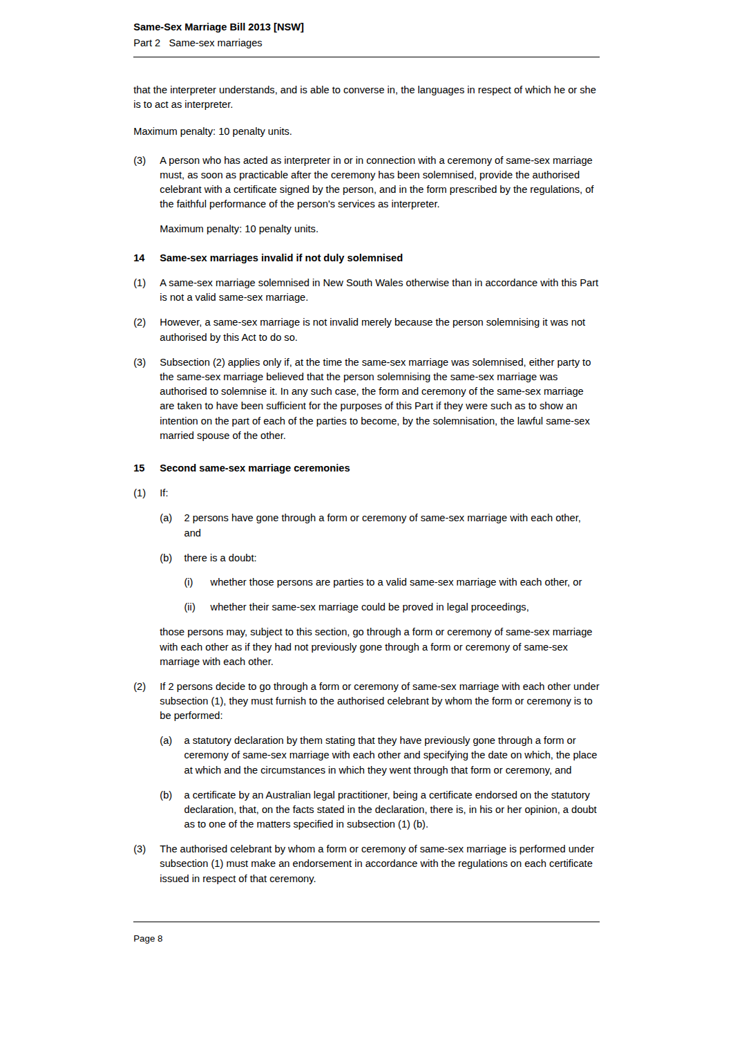Same-Sex Marriage Bill 2013 [NSW]
Part 2 Same-sex marriages
that the interpreter understands, and is able to converse in, the languages in respect of which he or she is to act as interpreter.
Maximum penalty: 10 penalty units.
(3)
A person who has acted as interpreter in or in connection with a ceremony of same-sex marriage must, as soon as practicable after the ceremony has been solemnised, provide the authorised celebrant with a certificate signed by the person, and in the form prescribed by the regulations, of the faithful performance of the person's services as interpreter.
Maximum penalty: 10 penalty units.
14 Same-sex marriages invalid if not duly solemnised
(1)
A same-sex marriage solemnised in New South Wales otherwise than in accordance with this Part is not a valid same-sex marriage.
(2)
However, a same-sex marriage is not invalid merely because the person solemnising it was not authorised by this Act to do so.
(3)
Subsection (2) applies only if, at the time the same-sex marriage was solemnised, either party to the same-sex marriage believed that the person solemnising the same-sex marriage was authorised to solemnise it. In any such case, the form and ceremony of the same-sex marriage are taken to have been sufficient for the purposes of this Part if they were such as to show an intention on the part of each of the parties to become, by the solemnisation, the lawful same-sex married spouse of the other.
15 Second same-sex marriage ceremonies
(1)
If:
(a)
2 persons have gone through a form or ceremony of same-sex marriage with each other, and
(b)
there is a doubt:
(i)
whether those persons are parties to a valid same-sex marriage with each other, or
(ii)
whether their same-sex marriage could be proved in legal proceedings,
those persons may, subject to this section, go through a form or ceremony of same-sex marriage with each other as if they had not previously gone through a form or ceremony of same-sex marriage with each other.
(2)
If 2 persons decide to go through a form or ceremony of same-sex marriage with each other under subsection (1), they must furnish to the authorised celebrant by whom the form or ceremony is to be performed:
(a)
a statutory declaration by them stating that they have previously gone through a form or ceremony of same-sex marriage with each other and specifying the date on which, the place at which and the circumstances in which they went through that form or ceremony, and
(b)
a certificate by an Australian legal practitioner, being a certificate endorsed on the statutory declaration, that, on the facts stated in the declaration, there is, in his or her opinion, a doubt as to one of the matters specified in subsection (1) (b).
(3)
The authorised celebrant by whom a form or ceremony of same-sex marriage is performed under subsection (1) must make an endorsement in accordance with the regulations on each certificate issued in respect of that ceremony.
Page 8